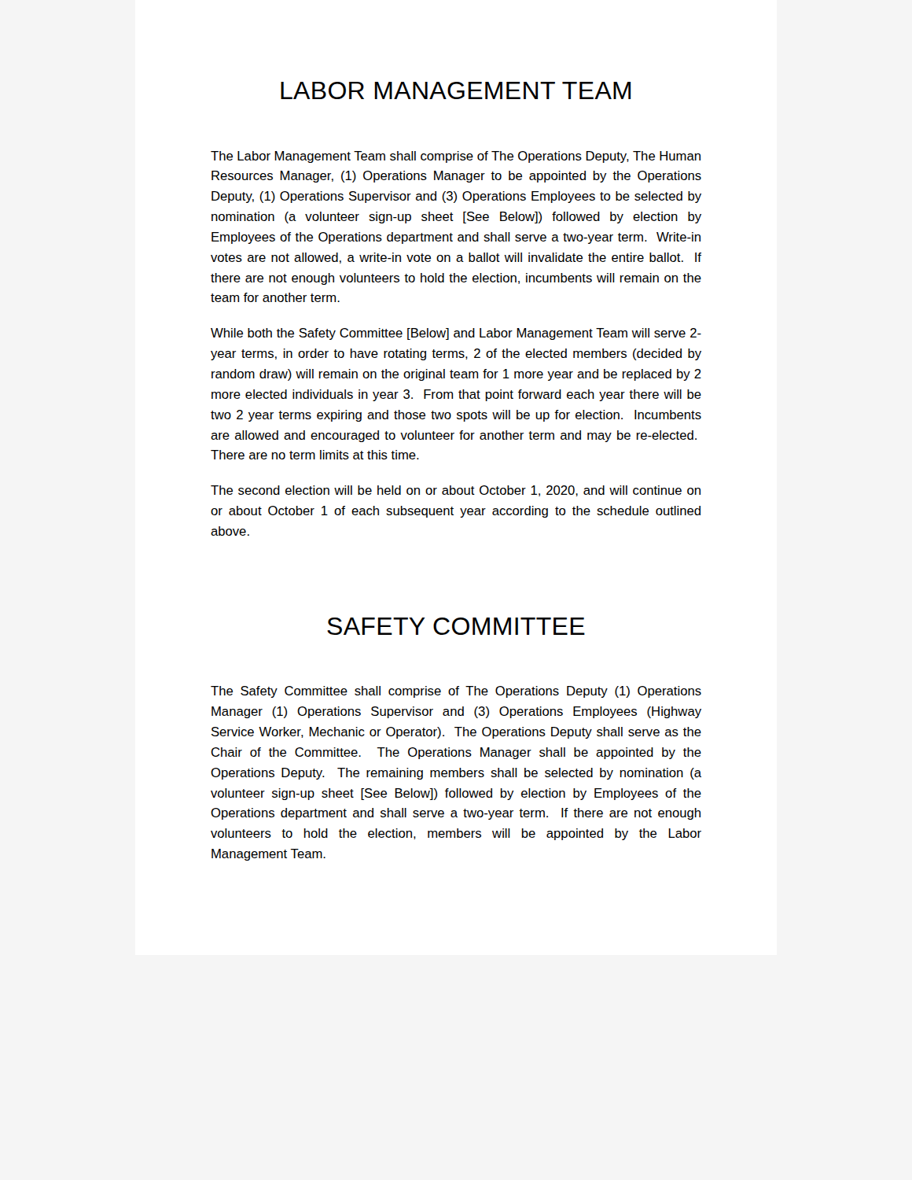LABOR MANAGEMENT TEAM
The Labor Management Team shall comprise of The Operations Deputy, The Human Resources Manager, (1) Operations Manager to be appointed by the Operations Deputy, (1) Operations Supervisor and (3) Operations Employees to be selected by nomination (a volunteer sign-up sheet [See Below]) followed by election by Employees of the Operations department and shall serve a two-year term. Write-in votes are not allowed, a write-in vote on a ballot will invalidate the entire ballot. If there are not enough volunteers to hold the election, incumbents will remain on the team for another term.
While both the Safety Committee [Below] and Labor Management Team will serve 2-year terms, in order to have rotating terms, 2 of the elected members (decided by random draw) will remain on the original team for 1 more year and be replaced by 2 more elected individuals in year 3. From that point forward each year there will be two 2 year terms expiring and those two spots will be up for election. Incumbents are allowed and encouraged to volunteer for another term and may be re-elected. There are no term limits at this time.
The second election will be held on or about October 1, 2020, and will continue on or about October 1 of each subsequent year according to the schedule outlined above.
SAFETY COMMITTEE
The Safety Committee shall comprise of The Operations Deputy (1) Operations Manager (1) Operations Supervisor and (3) Operations Employees (Highway Service Worker, Mechanic or Operator). The Operations Deputy shall serve as the Chair of the Committee. The Operations Manager shall be appointed by the Operations Deputy. The remaining members shall be selected by nomination (a volunteer sign-up sheet [See Below]) followed by election by Employees of the Operations department and shall serve a two-year term. If there are not enough volunteers to hold the election, members will be appointed by the Labor Management Team.